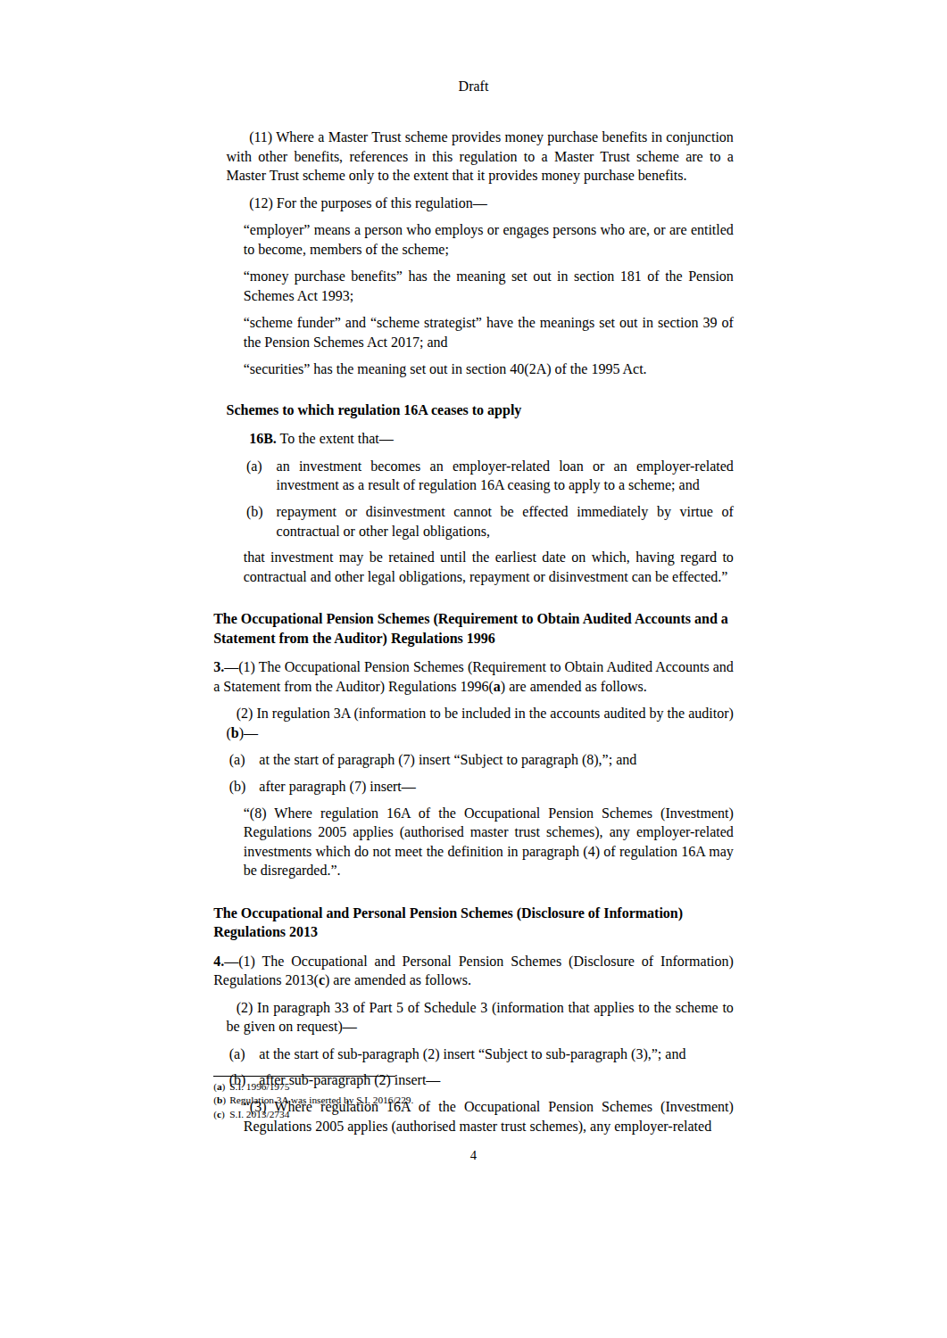Draft
(11) Where a Master Trust scheme provides money purchase benefits in conjunction with other benefits, references in this regulation to a Master Trust scheme are to a Master Trust scheme only to the extent that it provides money purchase benefits.
(12) For the purposes of this regulation—
“employer” means a person who employs or engages persons who are, or are entitled to become, members of the scheme;
“money purchase benefits” has the meaning set out in section 181 of the Pension Schemes Act 1993;
“scheme funder” and “scheme strategist” have the meanings set out in section 39 of the Pension Schemes Act 2017; and
“securities” has the meaning set out in section 40(2A) of the 1995 Act.
Schemes to which regulation 16A ceases to apply
16B. To the extent that—
(a)
an investment becomes an employer-related loan or an employer-related investment as a result of regulation 16A ceasing to apply to a scheme; and
(b)
repayment or disinvestment cannot be effected immediately by virtue of contractual or other legal obligations,
that investment may be retained until the earliest date on which, having regard to contractual and other legal obligations, repayment or disinvestment can be effected.”
The Occupational Pension Schemes (Requirement to Obtain Audited Accounts and a Statement from the Auditor) Regulations 1996
3.—(1) The Occupational Pension Schemes (Requirement to Obtain Audited Accounts and a Statement from the Auditor) Regulations 1996(a) are amended as follows.
(2) In regulation 3A (information to be included in the accounts audited by the auditor)(b)—
(a)
at the start of paragraph (7) insert “Subject to paragraph (8),”; and
(b)
after paragraph (7) insert—
“(8) Where regulation 16A of the Occupational Pension Schemes (Investment) Regulations 2005 applies (authorised master trust schemes), any employer-related investments which do not meet the definition in paragraph (4) of regulation 16A may be disregarded.”.
The Occupational and Personal Pension Schemes (Disclosure of Information) Regulations 2013
4.—(1) The Occupational and Personal Pension Schemes (Disclosure of Information) Regulations 2013(c) are amended as follows.
(2) In paragraph 33 of Part 5 of Schedule 3 (information that applies to the scheme to be given on request)—
(a)
at the start of sub-paragraph (2) insert “Subject to sub-paragraph (3),”; and
(b)
after sub-paragraph (2) insert—
“(3) Where regulation 16A of the Occupational Pension Schemes (Investment) Regulations 2005 applies (authorised master trust schemes), any employer-related
(a) S.I. 1996/1975
(b) Regulation 3A was inserted by S.I. 2016/229.
(c) S.I. 2013/2734
4